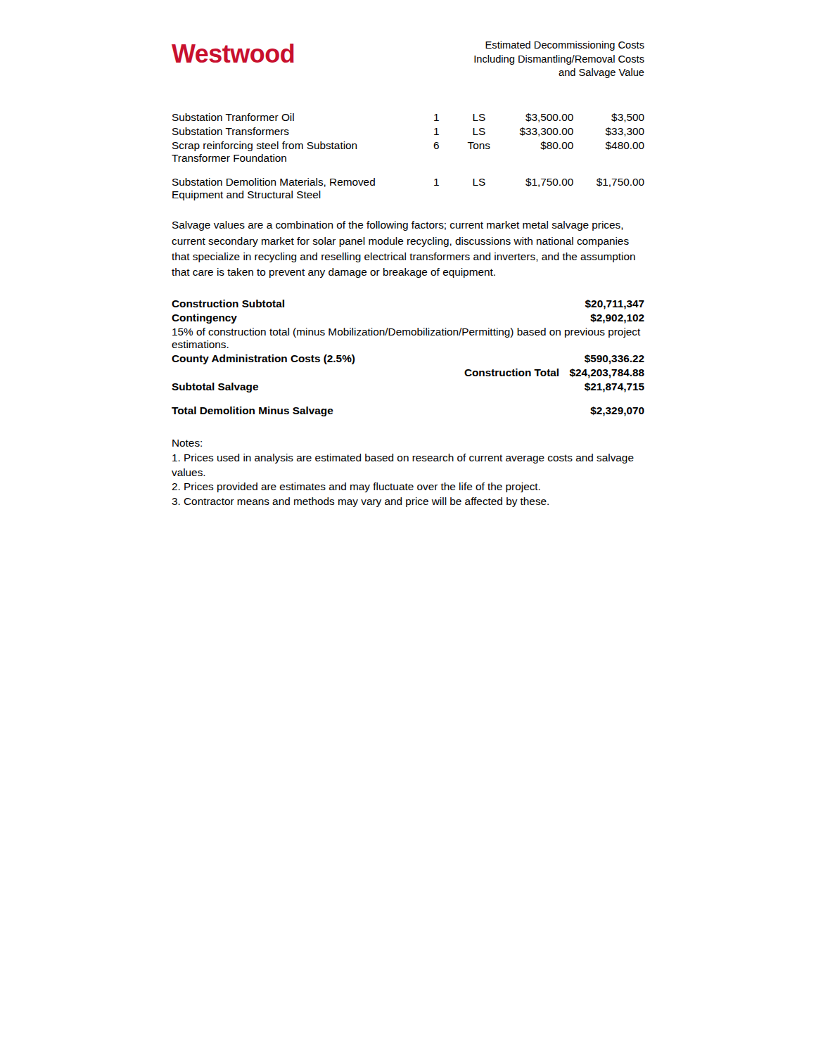Westwood
Estimated Decommissioning Costs
Including Dismantling/Removal Costs
and Salvage Value
| Substation Tranformer Oil | 1 | LS | $3,500.00 | $3,500 |
| Substation Transformers | 1 | LS | $33,300.00 | $33,300 |
| Scrap reinforcing steel from Substation Transformer Foundation | 6 | Tons | $80.00 | $480.00 |
| Substation Demolition Materials, Removed Equipment and Structural Steel | 1 | LS | $1,750.00 | $1,750.00 |
Salvage values are a combination of the following factors; current market metal salvage prices, current secondary market for solar panel module recycling, discussions with national companies that specialize in recycling and reselling electrical transformers and inverters, and the assumption that care is taken to prevent any damage or breakage of equipment.
| Construction Subtotal | | $20,711,347 |
| Contingency | | $2,902,102 |
| 15% of construction total (minus Mobilization/Demobilization/Permitting) based on previous project estimations. |
| County Administration Costs (2.5%) | | $590,336.22 |
| | Construction Total | $24,203,784.88 |
| Subtotal Salvage | | $21,874,715 |
| Total Demolition Minus Salvage | | $2,329,070 |
Notes:
1. Prices used in analysis are estimated based on research of current average costs and salvage values.
2. Prices provided are estimates and may fluctuate over the life of the project.
3. Contractor means and methods may vary and price will be affected by these.